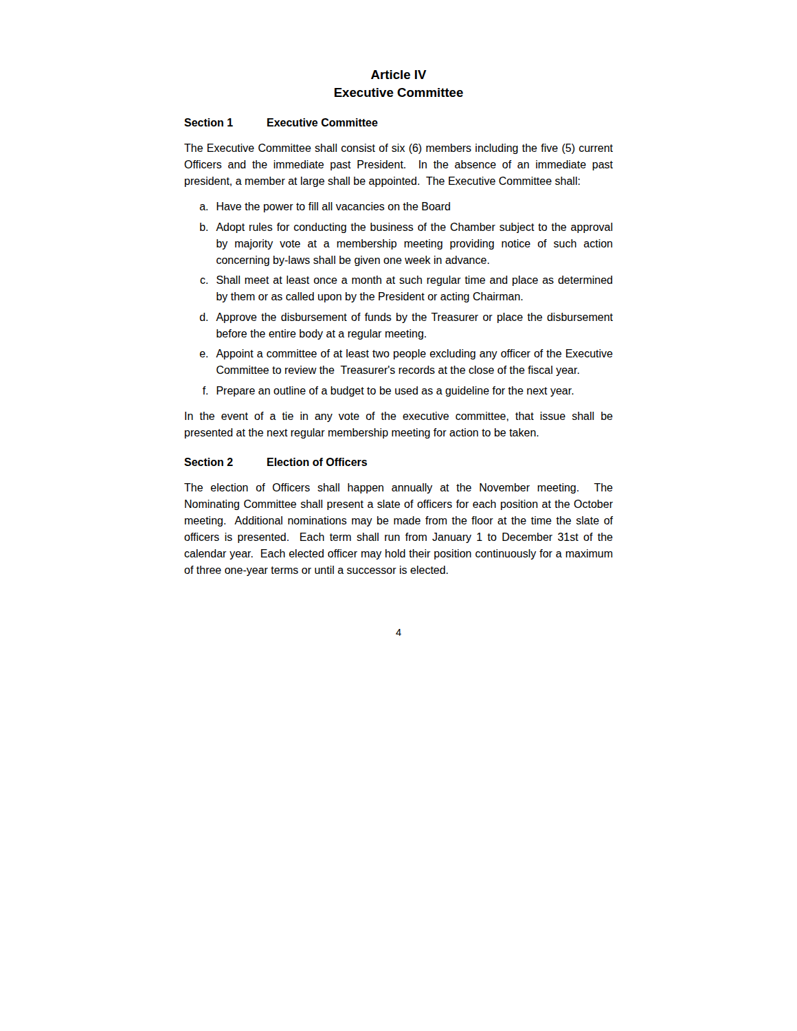Article IV Executive Committee
Section 1 Executive Committee
The Executive Committee shall consist of six (6) members including the five (5) current Officers and the immediate past President. In the absence of an immediate past president, a member at large shall be appointed. The Executive Committee shall:
Have the power to fill all vacancies on the Board
Adopt rules for conducting the business of the Chamber subject to the approval by majority vote at a membership meeting providing notice of such action concerning by-laws shall be given one week in advance.
Shall meet at least once a month at such regular time and place as determined by them or as called upon by the President or acting Chairman.
Approve the disbursement of funds by the Treasurer or place the disbursement before the entire body at a regular meeting.
Appoint a committee of at least two people excluding any officer of the Executive Committee to review the Treasurer's records at the close of the fiscal year.
Prepare an outline of a budget to be used as a guideline for the next year.
In the event of a tie in any vote of the executive committee, that issue shall be presented at the next regular membership meeting for action to be taken.
Section 2 Election of Officers
The election of Officers shall happen annually at the November meeting. The Nominating Committee shall present a slate of officers for each position at the October meeting. Additional nominations may be made from the floor at the time the slate of officers is presented. Each term shall run from January 1 to December 31st of the calendar year. Each elected officer may hold their position continuously for a maximum of three one-year terms or until a successor is elected.
4